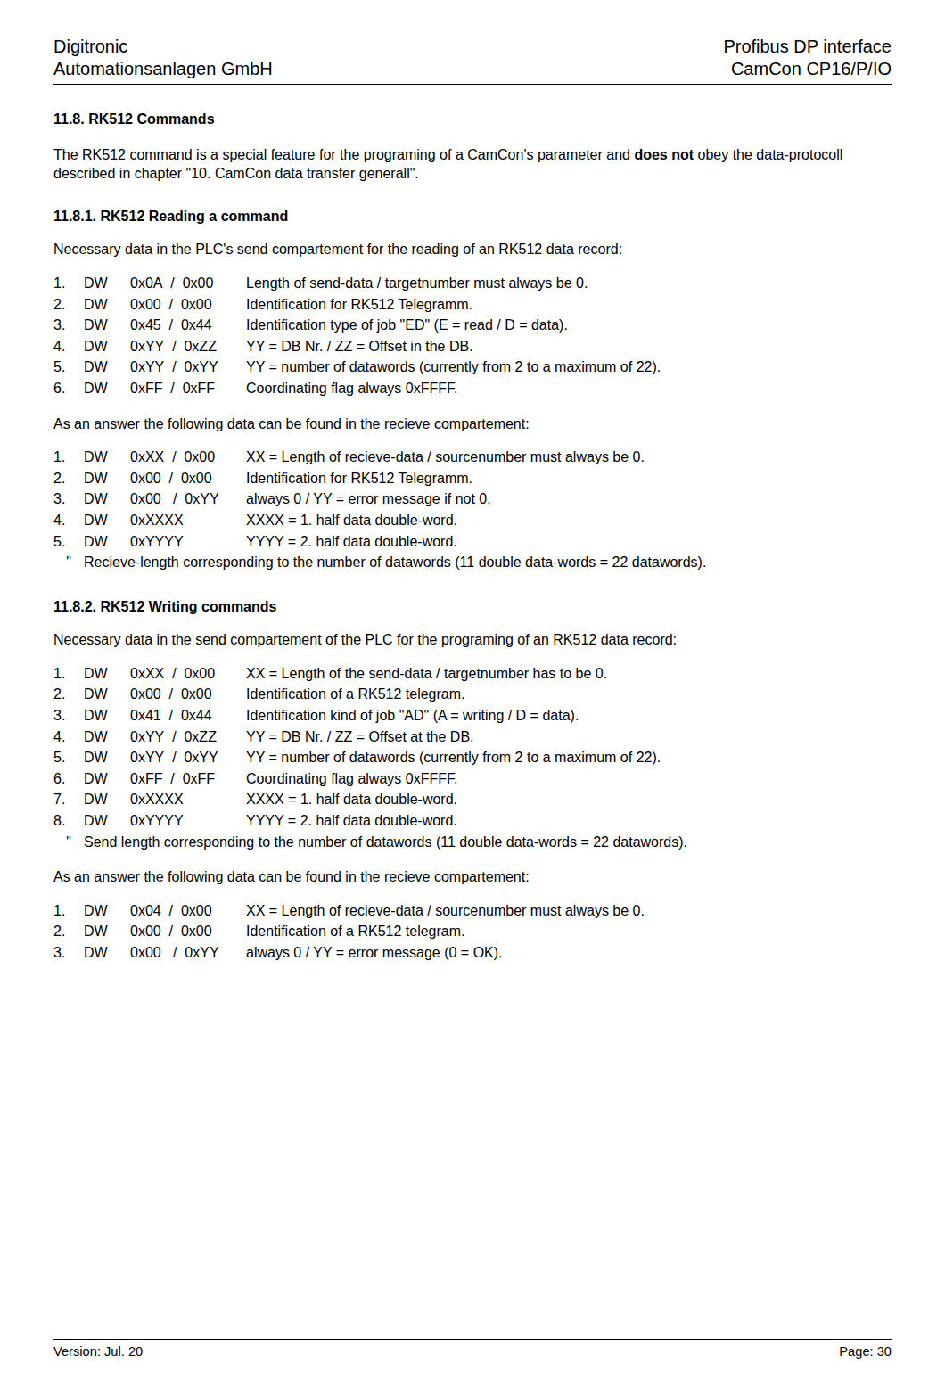Digitronic
Automationsanlagen GmbH
Profibus DP interface
CamCon CP16/P/IO
11.8. RK512 Commands
The RK512 command is a special feature for the programing of a CamCon's parameter and does not obey the data-protocoll described in chapter "10. CamCon data transfer generall".
11.8.1. RK512 Reading a command
Necessary data in the PLC's send compartement for the reading of an RK512 data record:
| 1. | DW | 0x0A / 0x00 | Length of send-data / targetnumber must always be 0. |
| 2. | DW | 0x00 / 0x00 | Identification for RK512 Telegramm. |
| 3. | DW | 0x45 / 0x44 | Identification type of job "ED" (E = read / D = data). |
| 4. | DW | 0xYY / 0xZZ | YY = DB Nr. / ZZ = Offset in the DB. |
| 5. | DW | 0xYY / 0xYY | YY = number of datawords (currently from 2 to a maximum of 22). |
| 6. | DW | 0xFF / 0xFF | Coordinating flag always 0xFFFF. |
As an answer the following data can be found in the recieve compartement:
| 1. | DW | 0xXX / 0x00 | XX = Length of recieve-data / sourcenumber must always be 0. |
| 2. | DW | 0x00 / 0x00 | Identification for RK512 Telegramm. |
| 3. | DW | 0x00 / 0xYY | always 0 / YY = error message if not 0. |
| 4. | DW | 0xXXXX | XXXX = 1. half data double-word. |
| 5. | DW | 0xYYYY | YYYY = 2. half data double-word. |
| " | Recieve-length corresponding to the number of datawords (11 double data-words = 22 datawords). |
11.8.2. RK512 Writing commands
Necessary data in the send compartement of the PLC for the programing of an RK512 data record:
| 1. | DW | 0xXX / 0x00 | XX = Length of the send-data / targetnumber has to be 0. |
| 2. | DW | 0x00 / 0x00 | Identification of a RK512 telegram. |
| 3. | DW | 0x41 / 0x44 | Identification kind of job "AD" (A = writing / D = data). |
| 4. | DW | 0xYY / 0xZZ | YY = DB Nr. / ZZ = Offset at the DB. |
| 5. | DW | 0xYY / 0xYY | YY = number of datawords (currently from 2 to a maximum of 22). |
| 6. | DW | 0xFF / 0xFF | Coordinating flag always 0xFFFF. |
| 7. | DW | 0xXXXX | XXXX = 1. half data double-word. |
| 8. | DW | 0xYYYY | YYYY = 2. half data double-word. |
| " | Send length corresponding to the number of datawords (11 double data-words = 22 datawords). |
As an answer the following data can be found in the recieve compartement:
| 1. | DW | 0x04 / 0x00 | XX = Length of recieve-data / sourcenumber must always be 0. |
| 2. | DW | 0x00 / 0x00 | Identification of a RK512 telegram. |
| 3. | DW | 0x00 / 0xYY | always 0 / YY = error message (0 = OK). |
Version: Jul. 20 Page: 30